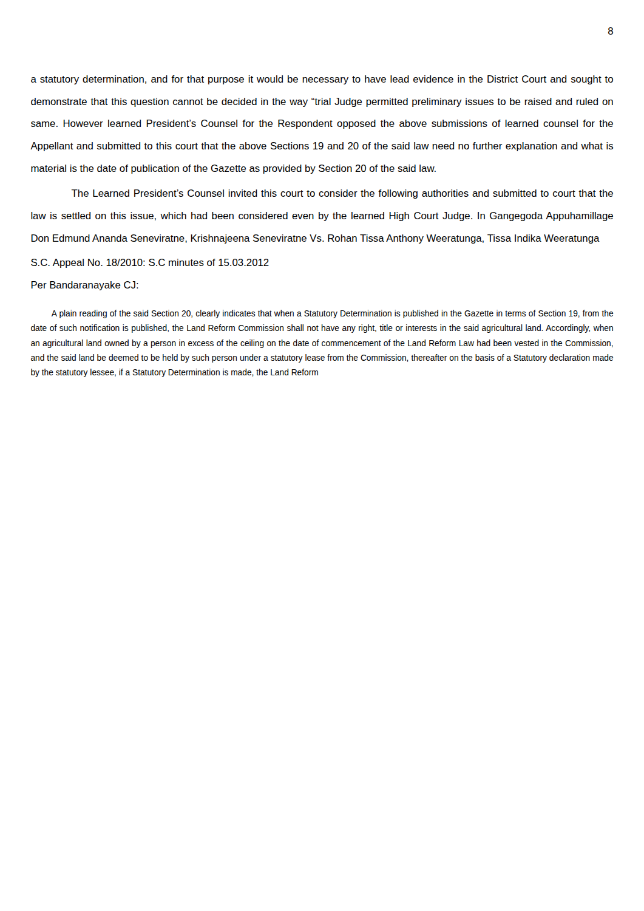8
a statutory determination, and for that purpose it would be necessary to have lead evidence in the District Court and sought to demonstrate that this question cannot be decided in the way “trial Judge permitted preliminary issues to be raised and ruled on same. However learned President’s Counsel for the Respondent opposed the above submissions of learned counsel for the Appellant and submitted to this court that the above Sections 19 and 20 of the said law need no further explanation and what is material is the date of publication of the Gazette as provided by Section 20 of the said law.
The Learned President’s Counsel invited this court to consider the following authorities and submitted to court that the law is settled on this issue, which had been considered even by the learned High Court Judge. In Gangegoda Appuhamillage Don Edmund Ananda Seneviratne, Krishnajeena Seneviratne Vs. Rohan Tissa Anthony Weeratunga, Tissa Indika Weeratunga
S.C. Appeal No. 18/2010: S.C minutes of 15.03.2012
Per Bandaranayake CJ:
A plain reading of the said Section 20, clearly indicates that when a Statutory Determination is published in the Gazette in terms of Section 19, from the date of such notification is published, the Land Reform Commission shall not have any right, title or interests in the said agricultural land. Accordingly, when an agricultural land owned by a person in excess of the ceiling on the date of commencement of the Land Reform Law had been vested in the Commission, and the said land be deemed to be held by such person under a statutory lease from the Commission, thereafter on the basis of a Statutory declaration made by the statutory lessee, if a Statutory Determination is made, the Land Reform